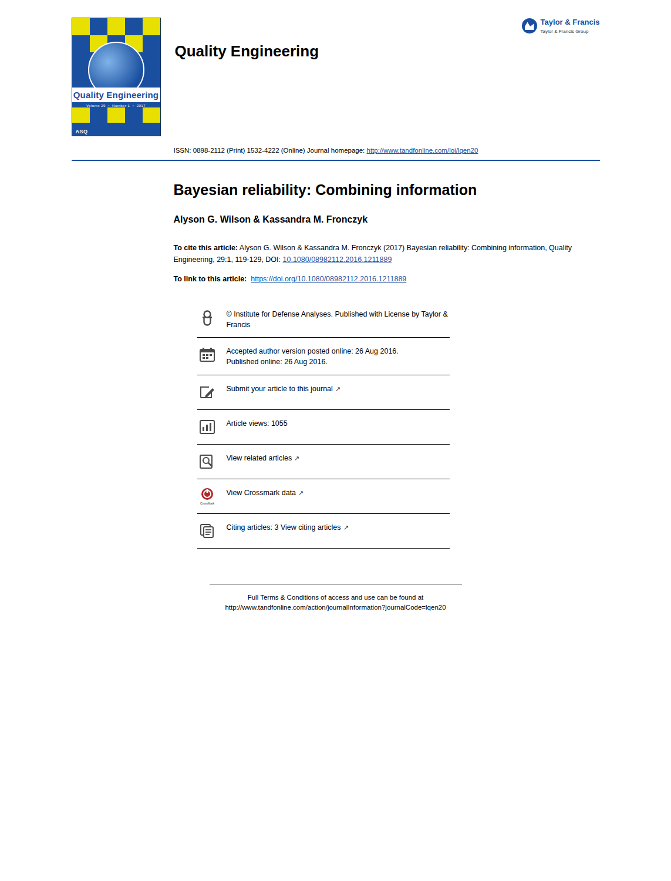Quality Engineering
Volume 29 • Number 1 • 2017
ASQ
Quality Engineering
Taylor & Francis Taylor & Francis Group
ISSN: 0898-2112 (Print) 1532-4222 (Online) Journal homepage: http://www.tandfonline.com/loi/lqen20
Bayesian reliability: Combining information
Alyson G. Wilson & Kassandra M. Fronczyk
To cite this article: Alyson G. Wilson & Kassandra M. Fronczyk (2017) Bayesian reliability: Combining information, Quality Engineering, 29:1, 119-129, DOI: 10.1080/08982112.2016.1211889
To link to this article: https://doi.org/10.1080/08982112.2016.1211889
© Institute for Defense Analyses. Published with License by Taylor & Francis
Accepted author version posted online: 26 Aug 2016.
Published online: 26 Aug 2016.
Submit your article to this journal↗
Article views: 1055
View related articles↗
CrossMark
View Crossmark data↗
Citing articles: 3 View citing articles↗
Full Terms & Conditions of access and use can be found at
http://www.tandfonline.com/action/journalInformation?journalCode=lqen20